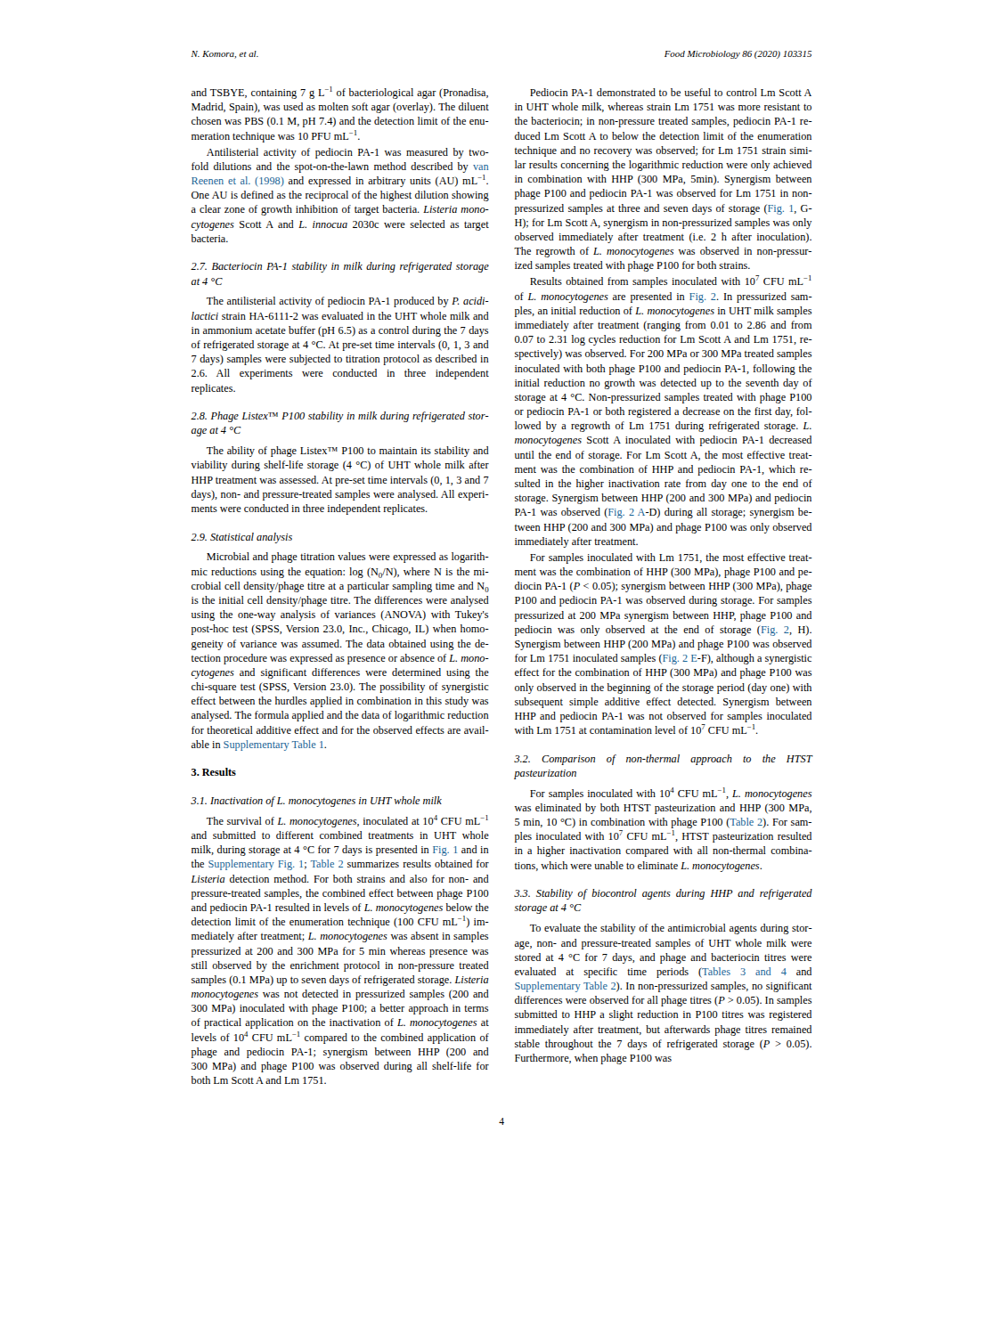N. Komora, et al.
Food Microbiology 86 (2020) 103315
and TSBYE, containing 7 g L−1 of bacteriological agar (Pronadisa, Madrid, Spain), was used as molten soft agar (overlay). The diluent chosen was PBS (0.1 M, pH 7.4) and the detection limit of the enumeration technique was 10 PFU mL−1.
Antilisterial activity of pediocin PA-1 was measured by two-fold dilutions and the spot-on-the-lawn method described by van Reenen et al. (1998) and expressed in arbitrary units (AU) mL−1. One AU is defined as the reciprocal of the highest dilution showing a clear zone of growth inhibition of target bacteria. Listeria monocytogenes Scott A and L. innocua 2030c were selected as target bacteria.
2.7. Bacteriocin PA-1 stability in milk during refrigerated storage at 4 °C
The antilisterial activity of pediocin PA-1 produced by P. acidilactici strain HA-6111-2 was evaluated in the UHT whole milk and in ammonium acetate buffer (pH 6.5) as a control during the 7 days of refrigerated storage at 4 °C. At pre-set time intervals (0, 1, 3 and 7 days) samples were subjected to titration protocol as described in 2.6. All experiments were conducted in three independent replicates.
2.8. Phage Listex™ P100 stability in milk during refrigerated storage at 4 °C
The ability of phage Listex™ P100 to maintain its stability and viability during shelf-life storage (4 °C) of UHT whole milk after HHP treatment was assessed. At pre-set time intervals (0, 1, 3 and 7 days), non- and pressure-treated samples were analysed. All experiments were conducted in three independent replicates.
2.9. Statistical analysis
Microbial and phage titration values were expressed as logarithmic reductions using the equation: log (N0/N), where N is the microbial cell density/phage titre at a particular sampling time and N0 is the initial cell density/phage titre. The differences were analysed using the one-way analysis of variances (ANOVA) with Tukey's post-hoc test (SPSS, Version 23.0, Inc., Chicago, IL) when homogeneity of variance was assumed. The data obtained using the detection procedure was expressed as presence or absence of L. monocytogenes and significant differences were determined using the chi-square test (SPSS, Version 23.0). The possibility of synergistic effect between the hurdles applied in combination in this study was analysed. The formula applied and the data of logarithmic reduction for theoretical additive effect and for the observed effects are available in Supplementary Table 1.
3. Results
3.1. Inactivation of L. monocytogenes in UHT whole milk
The survival of L. monocytogenes, inoculated at 104 CFU mL−1 and submitted to different combined treatments in UHT whole milk, during storage at 4 °C for 7 days is presented in Fig. 1 and in the Supplementary Fig. 1; Table 2 summarizes results obtained for Listeria detection method. For both strains and also for non- and pressure-treated samples, the combined effect between phage P100 and pediocin PA-1 resulted in levels of L. monocytogenes below the detection limit of the enumeration technique (100 CFU mL−1) immediately after treatment; L. monocytogenes was absent in samples pressurized at 200 and 300 MPa for 5 min whereas presence was still observed by the enrichment protocol in non-pressure treated samples (0.1 MPa) up to seven days of refrigerated storage. Listeria monocytogenes was not detected in pressurized samples (200 and 300 MPa) inoculated with phage P100; a better approach in terms of practical application on the inactivation of L. monocytogenes at levels of 104 CFU mL−1 compared to the combined application of phage and pediocin PA-1; synergism between HHP (200 and 300 MPa) and phage P100 was observed during all shelf-life for both Lm Scott A and Lm 1751.
Pediocin PA-1 demonstrated to be useful to control Lm Scott A in UHT whole milk, whereas strain Lm 1751 was more resistant to the bacteriocin; in non-pressure treated samples, pediocin PA-1 reduced Lm Scott A to below the detection limit of the enumeration technique and no recovery was observed; for Lm 1751 strain similar results concerning the logarithmic reduction were only achieved in combination with HHP (300 MPa, 5min). Synergism between phage P100 and pediocin PA-1 was observed for Lm 1751 in non-pressurized samples at three and seven days of storage (Fig. 1, G-H); for Lm Scott A, synergism in non-pressurized samples was only observed immediately after treatment (i.e. 2 h after inoculation). The regrowth of L. monocytogenes was observed in non-pressurized samples treated with phage P100 for both strains.
Results obtained from samples inoculated with 107 CFU mL−1 of L. monocytogenes are presented in Fig. 2. In pressurized samples, an initial reduction of L. monocytogenes in UHT milk samples immediately after treatment (ranging from 0.01 to 2.86 and from 0.07 to 2.31 log cycles reduction for Lm Scott A and Lm 1751, respectively) was observed. For 200 MPa or 300 MPa treated samples inoculated with both phage P100 and pediocin PA-1, following the initial reduction no growth was detected up to the seventh day of storage at 4 °C. Non-pressurized samples treated with phage P100 or pediocin PA-1 or both registered a decrease on the first day, followed by a regrowth of Lm 1751 during refrigerated storage. L. monocytogenes Scott A inoculated with pediocin PA-1 decreased until the end of storage. For Lm Scott A, the most effective treatment was the combination of HHP and pediocin PA-1, which resulted in the higher inactivation rate from day one to the end of storage. Synergism between HHP (200 and 300 MPa) and pediocin PA-1 was observed (Fig. 2 A-D) during all storage; synergism between HHP (200 and 300 MPa) and phage P100 was only observed immediately after treatment.
For samples inoculated with Lm 1751, the most effective treatment was the combination of HHP (300 MPa), phage P100 and pediocin PA-1 (P < 0.05); synergism between HHP (300 MPa), phage P100 and pediocin PA-1 was observed during storage. For samples pressurized at 200 MPa synergism between HHP, phage P100 and pediocin was only observed at the end of storage (Fig. 2, H). Synergism between HHP (200 MPa) and phage P100 was observed for Lm 1751 inoculated samples (Fig. 2 E-F), although a synergistic effect for the combination of HHP (300 MPa) and phage P100 was only observed in the beginning of the storage period (day one) with subsequent simple additive effect detected. Synergism between HHP and pediocin PA-1 was not observed for samples inoculated with Lm 1751 at contamination level of 107 CFU mL−1.
3.2. Comparison of non-thermal approach to the HTST pasteurization
For samples inoculated with 104 CFU mL−1, L. monocytogenes was eliminated by both HTST pasteurization and HHP (300 MPa, 5 min, 10 °C) in combination with phage P100 (Table 2). For samples inoculated with 107 CFU mL−1, HTST pasteurization resulted in a higher inactivation compared with all non-thermal combinations, which were unable to eliminate L. monocytogenes.
3.3. Stability of biocontrol agents during HHP and refrigerated storage at 4 °C
To evaluate the stability of the antimicrobial agents during storage, non- and pressure-treated samples of UHT whole milk were stored at 4 °C for 7 days, and phage and bacteriocin titres were evaluated at specific time periods (Tables 3 and 4 and Supplementary Table 2). In non-pressurized samples, no significant differences were observed for all phage titres (P > 0.05). In samples submitted to HHP a slight reduction in P100 titres was registered immediately after treatment, but afterwards phage titres remained stable throughout the 7 days of refrigerated storage (P > 0.05). Furthermore, when phage P100 was
4